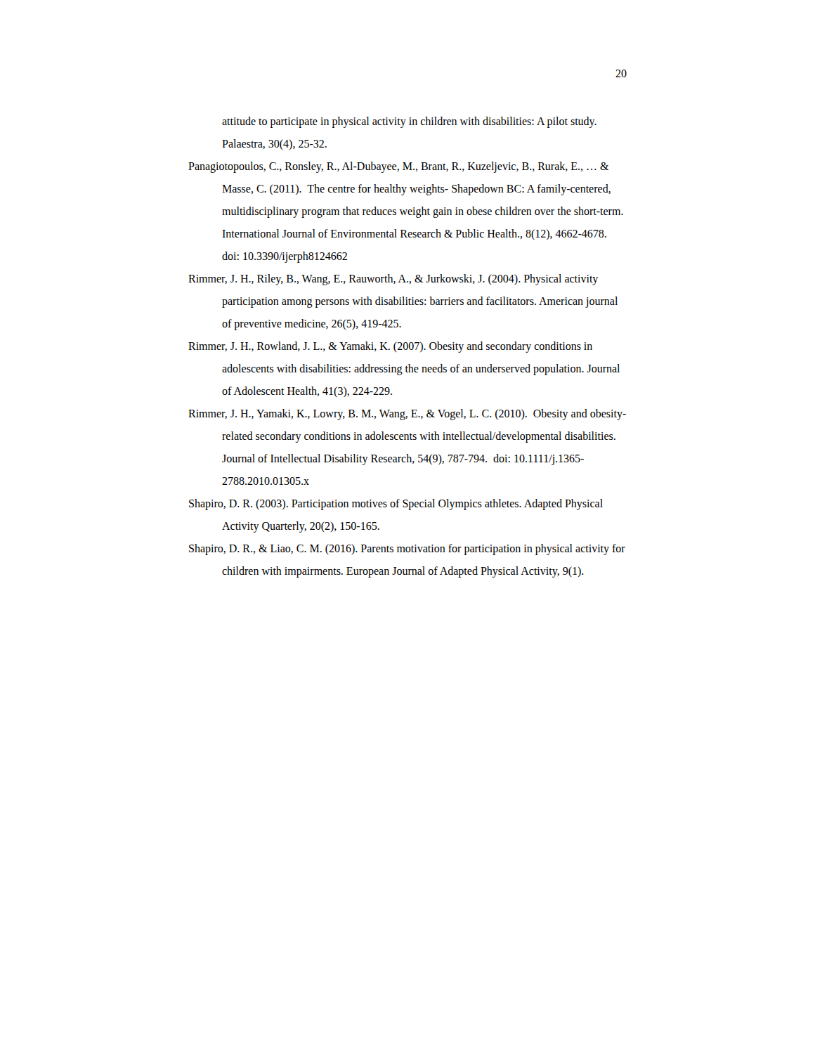20
attitude to participate in physical activity in children with disabilities: A pilot study. Palaestra, 30(4), 25-32.
Panagiotopoulos, C., Ronsley, R., Al-Dubayee, M., Brant, R., Kuzeljevic, B., Rurak, E., … & Masse, C. (2011). The centre for healthy weights- Shapedown BC: A family-centered, multidisciplinary program that reduces weight gain in obese children over the short-term. International Journal of Environmental Research & Public Health., 8(12), 4662-4678. doi: 10.3390/ijerph8124662
Rimmer, J. H., Riley, B., Wang, E., Rauworth, A., & Jurkowski, J. (2004). Physical activity participation among persons with disabilities: barriers and facilitators. American journal of preventive medicine, 26(5), 419-425.
Rimmer, J. H., Rowland, J. L., & Yamaki, K. (2007). Obesity and secondary conditions in adolescents with disabilities: addressing the needs of an underserved population. Journal of Adolescent Health, 41(3), 224-229.
Rimmer, J. H., Yamaki, K., Lowry, B. M., Wang, E., & Vogel, L. C. (2010). Obesity and obesity-related secondary conditions in adolescents with intellectual/developmental disabilities. Journal of Intellectual Disability Research, 54(9), 787-794. doi: 10.1111/j.1365-2788.2010.01305.x
Shapiro, D. R. (2003). Participation motives of Special Olympics athletes. Adapted Physical Activity Quarterly, 20(2), 150-165.
Shapiro, D. R., & Liao, C. M. (2016). Parents motivation for participation in physical activity for children with impairments. European Journal of Adapted Physical Activity, 9(1).